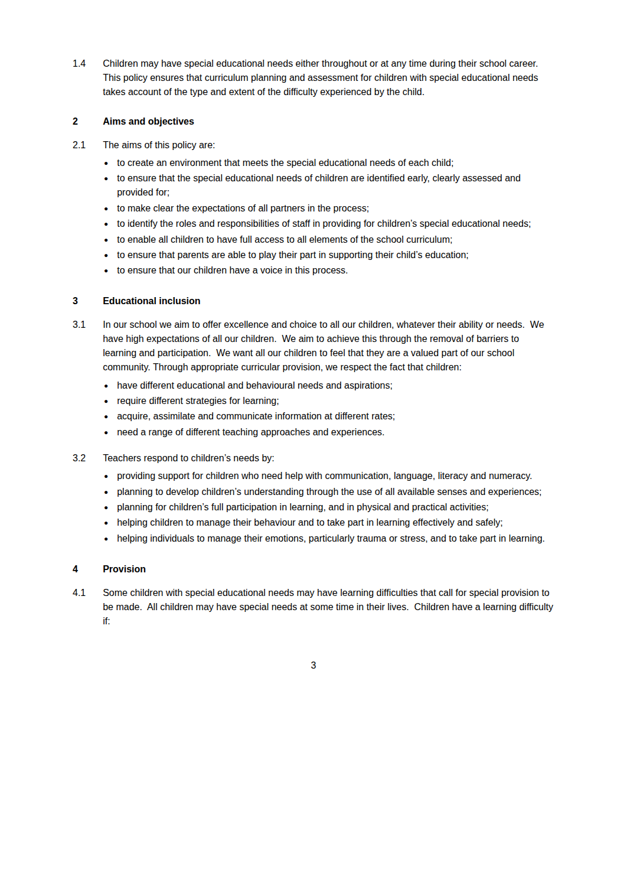1.4
Children may have special educational needs either throughout or at any time during their school career. This policy ensures that curriculum planning and assessment for children with special educational needs takes account of the type and extent of the difficulty experienced by the child.
2 Aims and objectives
2.1
The aims of this policy are:
to create an environment that meets the special educational needs of each child;
to ensure that the special educational needs of children are identified early, clearly assessed and provided for;
to make clear the expectations of all partners in the process;
to identify the roles and responsibilities of staff in providing for children’s special educational needs;
to enable all children to have full access to all elements of the school curriculum;
to ensure that parents are able to play their part in supporting their child’s education;
to ensure that our children have a voice in this process.
3 Educational inclusion
3.1
In our school we aim to offer excellence and choice to all our children, whatever their ability or needs. We have high expectations of all our children. We aim to achieve this through the removal of barriers to learning and participation. We want all our children to feel that they are a valued part of our school community. Through appropriate curricular provision, we respect the fact that children:
have different educational and behavioural needs and aspirations;
require different strategies for learning;
acquire, assimilate and communicate information at different rates;
need a range of different teaching approaches and experiences.
3.2
Teachers respond to children’s needs by:
providing support for children who need help with communication, language, literacy and numeracy.
planning to develop children’s understanding through the use of all available senses and experiences;
planning for children’s full participation in learning, and in physical and practical activities;
helping children to manage their behaviour and to take part in learning effectively and safely;
helping individuals to manage their emotions, particularly trauma or stress, and to take part in learning.
4 Provision
4.1
Some children with special educational needs may have learning difficulties that call for special provision to be made. All children may have special needs at some time in their lives. Children have a learning difficulty if:
3